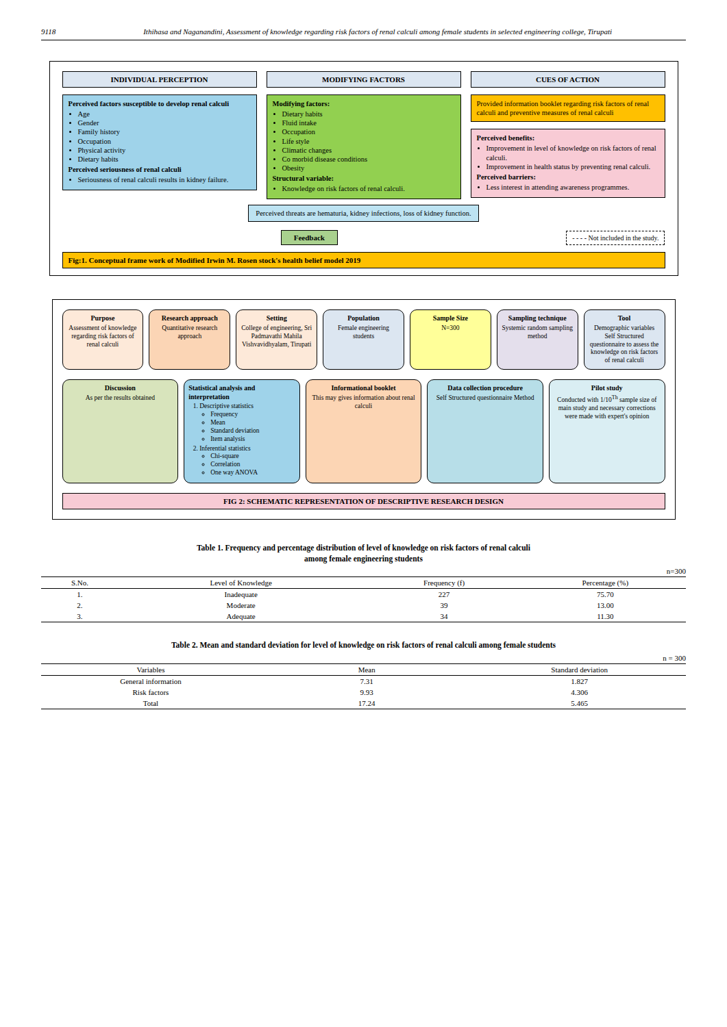9118
Ithihasa and Naganandini, Assessment of knowledge regarding risk factors of renal calculi among female students in selected engineering college, Tirupati
INDIVIDUAL PERCEPTION
MODIFYING FACTORS
CUES OF ACTION
Perceived factors susceptible to develop renal calculi
Age
Gender
Family history
Occupation
Physical activity
Dietary habits
Perceived seriousness of renal calculi
Seriousness of renal calculi results in kidney failure.
Modifying factors:
Dietary habits
Fluid intake
Occupation
Life style
Climatic changes
Co morbid disease conditions
Obesity
Structural variable:
Knowledge on risk factors of renal calculi.
Provided information booklet regarding risk factors of renal calculi and preventive measures of renal calculi
Perceived benefits:
Improvement in level of knowledge on risk factors of renal calculi.
Improvement in health status by preventing renal calculi.
Perceived barriers:
Less interest in attending awareness programmes.
Perceived threats are hematuria, kidney infections, loss of kidney function.
Feedback
- - - - Not included in the study.
Fig:1. Conceptual frame work of Modified Irwin M. Rosen stock's health belief model 2019
Purpose Assessment of knowledge regarding risk factors of renal calculi
Research approach Quantitative research approach
Setting College of engineering, Sri Padmavathi Mahila Vishvavidhyalam, Tirupati
Population Female engineering students
Sample Size N=300
Sampling technique Systemic random sampling method
Tool Demographic variables
Self Structured questionnaire to assess the knowledge on risk factors of renal calculi
Pilot study Conducted with 1/10Th sample size of main study and necessary corrections were made with expert's opinion
Data collection procedure Self Structured questionnaire Method
Informational booklet This may gives information about renal calculi
Statistical analysis and interpretation
Descriptive statistics
Frequency
Mean
Standard deviation
Item analysis
Inferential statistics
Chi-square
Correlation
One way ANOVA
Discussion As per the results obtained
FIG 2: SCHEMATIC REPRESENTATION OF DESCRIPTIVE RESEARCH DESIGN
Table 1. Frequency and percentage distribution of level of knowledge on risk factors of renal calculi
among female engineering students
n=300
| S.No. | Level of Knowledge | Frequency (f) | Percentage (%) |
| --- | --- | --- | --- |
| 1. | Inadequate | 227 | 75.70 |
| 2. | Moderate | 39 | 13.00 |
| 3. | Adequate | 34 | 11.30 |
Table 2. Mean and standard deviation for level of knowledge on risk factors of renal calculi among female students
n = 300
| Variables | Mean | Standard deviation |
| --- | --- | --- |
| General information | 7.31 | 1.827 |
| Risk factors | 9.93 | 4.306 |
| Total | 17.24 | 5.465 |